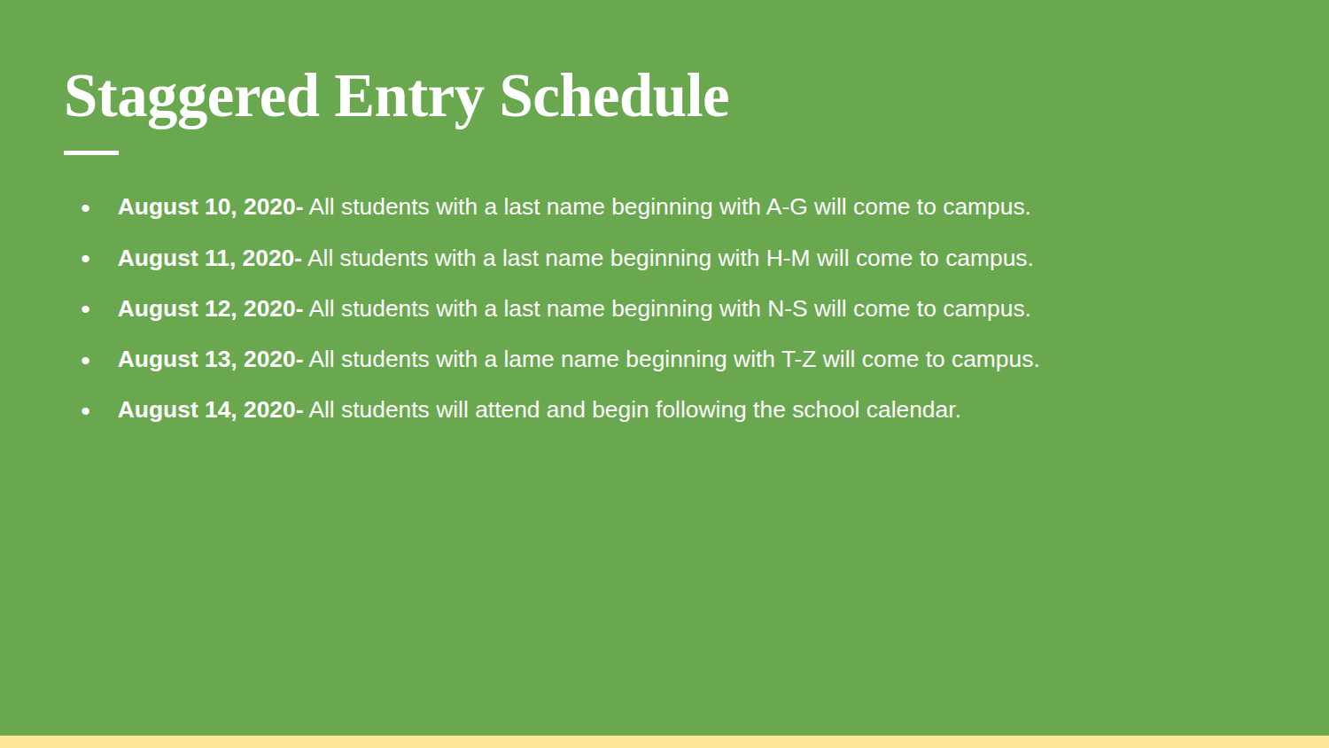Staggered Entry Schedule
August 10, 2020- All students with a last name beginning with A-G will come to campus.
August 11, 2020- All students with a last name beginning with H-M will come to campus.
August 12, 2020- All students with a last name beginning with N-S will come to campus.
August 13, 2020- All students with a lame name beginning with T-Z will come to campus.
August 14, 2020- All students will attend and begin following the school calendar.